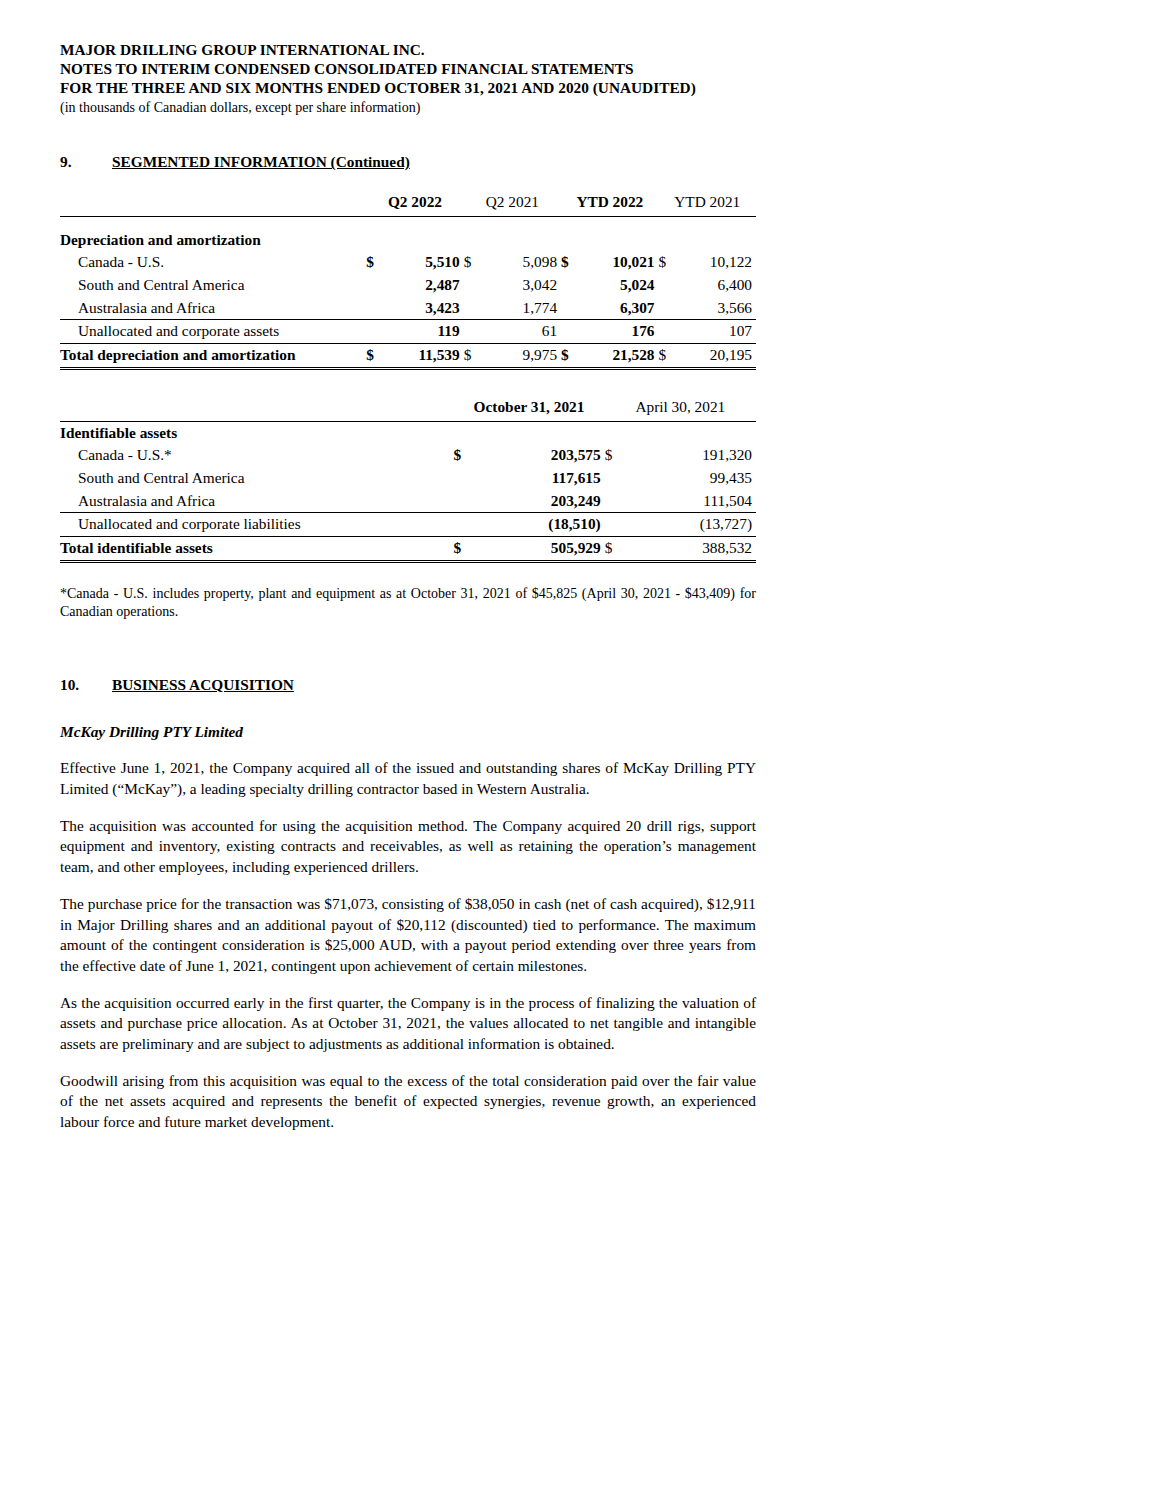MAJOR DRILLING GROUP INTERNATIONAL INC. NOTES TO INTERIM CONDENSED CONSOLIDATED FINANCIAL STATEMENTS FOR THE THREE AND SIX MONTHS ENDED OCTOBER 31, 2021 AND 2020 (UNAUDITED)
(in thousands of Canadian dollars, except per share information)
9. SEGMENTED INFORMATION (Continued)
| | Q2 2022 | Q2 2021 | YTD 2022 | YTD 2021 |
| --- | --- | --- | --- | --- |
| Depreciation and amortization | | | | | | | | |
| Canada - U.S. | $ | 5,510 | $ | 5,098 | $ | 10,021 | $ | 10,122 |
| South and Central America | | 2,487 | | 3,042 | | 5,024 | | 6,400 |
| Australasia and Africa | | 3,423 | | 1,774 | | 6,307 | | 3,566 |
| Unallocated and corporate assets | | 119 | | 61 | | 176 | | 107 |
| Total depreciation and amortization | $ | 11,539 | $ | 9,975 | $ | 21,528 | $ | 20,195 |
| | October 31, 2021 | April 30, 2021 |
| --- | --- | --- |
| Identifiable assets | | | | |
| Canada - U.S.* | $ | 203,575 | $ | 191,320 |
| South and Central America | | 117,615 | | 99,435 |
| Australasia and Africa | | 203,249 | | 111,504 |
| Unallocated and corporate liabilities | | (18,510) | | (13,727) |
| Total identifiable assets | $ | 505,929 | $ | 388,532 |
*Canada - U.S. includes property, plant and equipment as at October 31, 2021 of $45,825 (April 30, 2021 - $43,409) for Canadian operations.
10. BUSINESS ACQUISITION
McKay Drilling PTY Limited
Effective June 1, 2021, the Company acquired all of the issued and outstanding shares of McKay Drilling PTY Limited (“McKay”), a leading specialty drilling contractor based in Western Australia.
The acquisition was accounted for using the acquisition method. The Company acquired 20 drill rigs, support equipment and inventory, existing contracts and receivables, as well as retaining the operation’s management team, and other employees, including experienced drillers.
The purchase price for the transaction was $71,073, consisting of $38,050 in cash (net of cash acquired), $12,911 in Major Drilling shares and an additional payout of $20,112 (discounted) tied to performance. The maximum amount of the contingent consideration is $25,000 AUD, with a payout period extending over three years from the effective date of June 1, 2021, contingent upon achievement of certain milestones.
As the acquisition occurred early in the first quarter, the Company is in the process of finalizing the valuation of assets and purchase price allocation. As at October 31, 2021, the values allocated to net tangible and intangible assets are preliminary and are subject to adjustments as additional information is obtained.
Goodwill arising from this acquisition was equal to the excess of the total consideration paid over the fair value of the net assets acquired and represents the benefit of expected synergies, revenue growth, an experienced labour force and future market development.